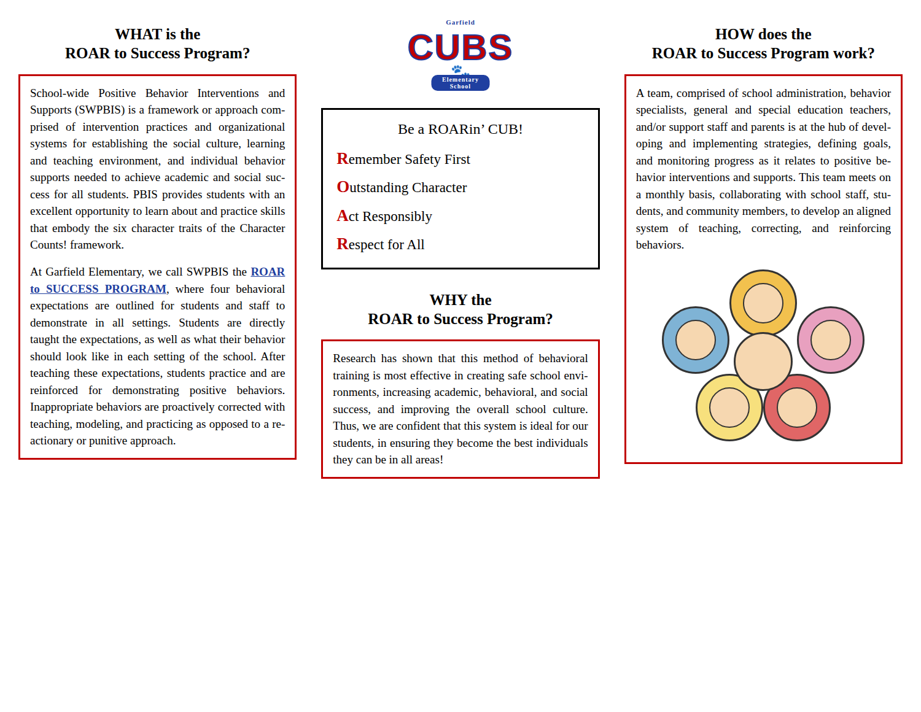WHAT is the
ROAR to Success Program?
School-wide Positive Behavior Interventions and Supports (SWPBIS) is a framework or approach comprised of intervention practices and organizational systems for establishing the social culture, learning and teaching environment, and individual behavior supports needed to achieve academic and social success for all students. PBIS provides students with an excellent opportunity to learn about and practice skills that embody the six character traits of the Character Counts! framework.
At Garfield Elementary, we call SWPBIS the ROAR to SUCCESS PROGRAM, where four behavioral expectations are outlined for students and staff to demonstrate in all settings. Students are directly taught the expectations, as well as what their behavior should look like in each setting of the school. After teaching these expectations, students practice and are reinforced for demonstrating positive behaviors. Inappropriate behaviors are proactively corrected with teaching, modeling, and practicing as opposed to a reactionary or punitive approach.
Garfield
CUBS
🐾 Elementary School
Be a ROARin’ CUB!
Remember Safety First
Outstanding Character
Act Responsibly
Respect for All
WHY the
ROAR to Success Program?
Research has shown that this method of behavioral training is most effective in creating safe school environments, increasing academic, behavioral, and social success, and improving the overall school culture. Thus, we are confident that this system is ideal for our students, in ensuring they become the best individuals they can be in all areas!
HOW does the
ROAR to Success Program work?
A team, comprised of school administration, behavior specialists, general and special education teachers, and/or support staff and parents is at the hub of developing and implementing strategies, defining goals, and monitoring progress as it relates to positive behavior interventions and supports. This team meets on a monthly basis, collaborating with school staff, students, and community members, to develop an aligned system of teaching, correcting, and reinforcing behaviors.